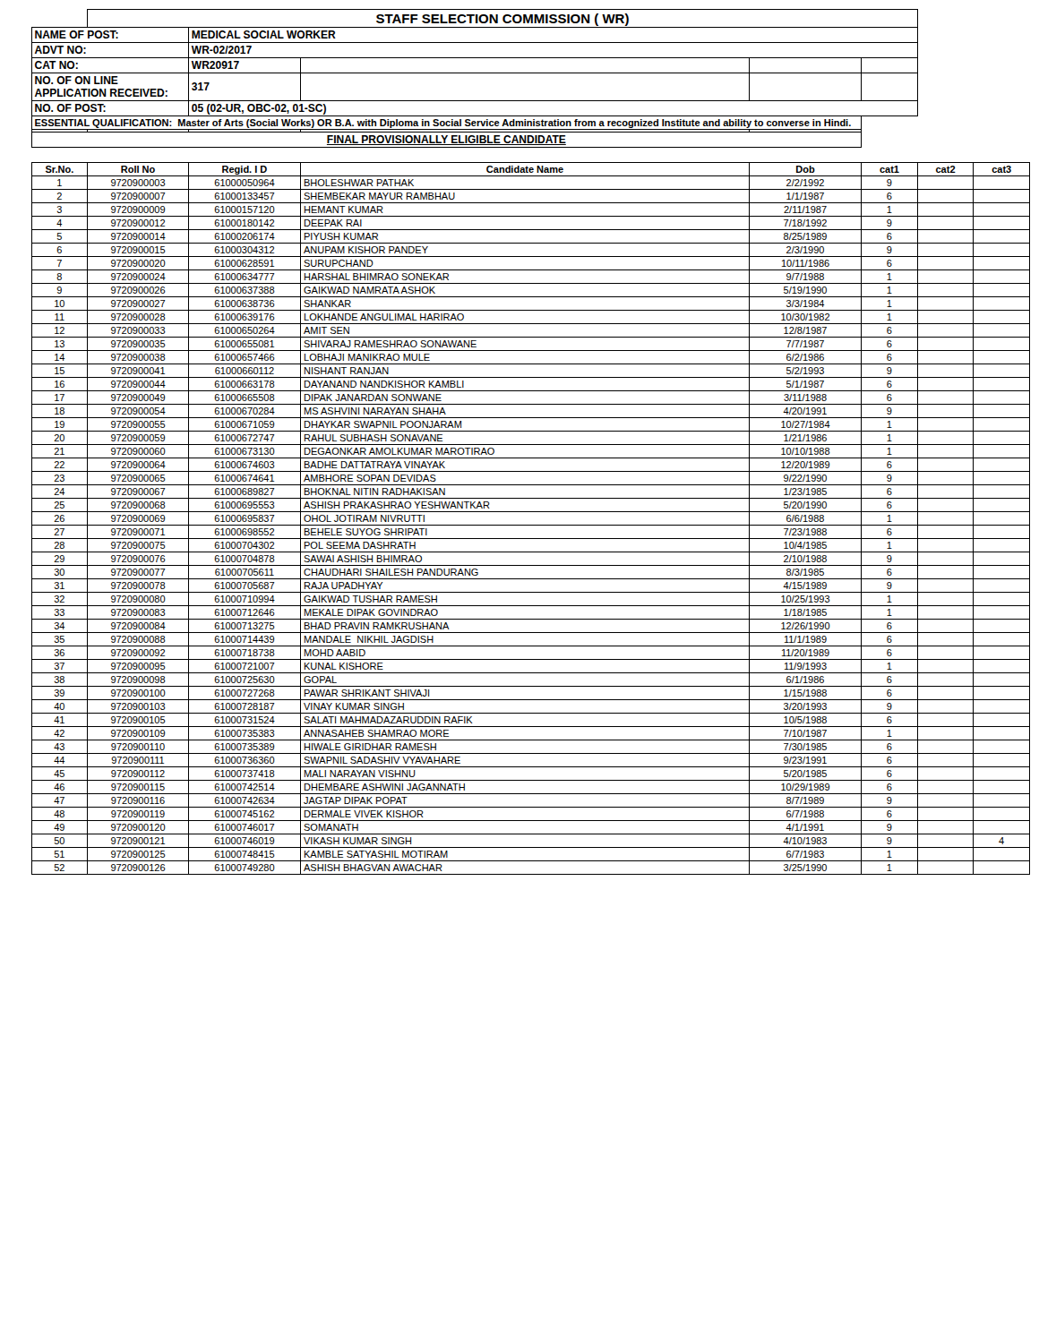| | | STAFF SELECTION COMMISSION ( WR) | | |
| | NAME OF POST: | MEDICAL SOCIAL WORKER | | |
| | ADVT NO: | WR-02/2017 | | |
| | CAT NO: | WR20917 | | | | | |
| | NO. OF ON LINE APPLICATION RECEIVED: | 317 | | | | | |
| | NO. OF POST: | 05 (02-UR, OBC-02, 01-SC) | | |
| | ESSENTIAL QUALIFICATION: Master of Arts (Social Works) OR B.A. with Diploma in Social Service Administration from a recognized Institute and ability to converse in Hindi. | | | |
| | FINAL PROVISIONALLY ELIGIBLE CANDIDATE | | | |
| | Sr.No. | Roll No | Regid. I D | Candidate Name | Dob | cat1 | cat2 | cat3 |
| | 1 | 9720900003 | 61000050964 | BHOLESHWAR PATHAK | 2/2/1992 | 9 | | |
| | 2 | 9720900007 | 61000133457 | SHEMBEKAR MAYUR RAMBHAU | 1/1/1987 | 6 | | |
| | 3 | 9720900009 | 61000157120 | HEMANT KUMAR | 2/11/1987 | 1 | | |
| | 4 | 9720900012 | 61000180142 | DEEPAK RAI | 7/18/1992 | 9 | | |
| | 5 | 9720900014 | 61000206174 | PIYUSH KUMAR | 8/25/1989 | 6 | | |
| | 6 | 9720900015 | 61000304312 | ANUPAM KISHOR PANDEY | 2/3/1990 | 9 | | |
| | 7 | 9720900020 | 61000628591 | SURUPCHAND | 10/11/1986 | 6 | | |
| | 8 | 9720900024 | 61000634777 | HARSHAL BHIMRAO SONEKAR | 9/7/1988 | 1 | | |
| | 9 | 9720900026 | 61000637388 | GAIKWAD NAMRATA ASHOK | 5/19/1990 | 1 | | |
| | 10 | 9720900027 | 61000638736 | SHANKAR | 3/3/1984 | 1 | | |
| | 11 | 9720900028 | 61000639176 | LOKHANDE ANGULIMAL HARIRAO | 10/30/1982 | 1 | | |
| | 12 | 9720900033 | 61000650264 | AMIT SEN | 12/8/1987 | 6 | | |
| | 13 | 9720900035 | 61000655081 | SHIVARAJ RAMESHRAO SONAWANE | 7/7/1987 | 6 | | |
| | 14 | 9720900038 | 61000657466 | LOBHAJI MANIKRAO MULE | 6/2/1986 | 6 | | |
| | 15 | 9720900041 | 61000660112 | NISHANT RANJAN | 5/2/1993 | 9 | | |
| | 16 | 9720900044 | 61000663178 | DAYANAND NANDKISHOR KAMBLI | 5/1/1987 | 6 | | |
| | 17 | 9720900049 | 61000665508 | DIPAK JANARDAN SONWANE | 3/11/1988 | 6 | | |
| | 18 | 9720900054 | 61000670284 | MS ASHVINI NARAYAN SHAHA | 4/20/1991 | 9 | | |
| | 19 | 9720900055 | 61000671059 | DHAYKAR SWAPNIL POONJARAM | 10/27/1984 | 1 | | |
| | 20 | 9720900059 | 61000672747 | RAHUL SUBHASH SONAVANE | 1/21/1986 | 1 | | |
| | 21 | 9720900060 | 61000673130 | DEGAONKAR AMOLKUMAR MAROTIRAO | 10/10/1988 | 1 | | |
| | 22 | 9720900064 | 61000674603 | BADHE DATTATRAYA VINAYAK | 12/20/1989 | 6 | | |
| | 23 | 9720900065 | 61000674641 | AMBHORE SOPAN DEVIDAS | 9/22/1990 | 9 | | |
| | 24 | 9720900067 | 61000689827 | BHOKNAL NITIN RADHAKISAN | 1/23/1985 | 6 | | |
| | 25 | 9720900068 | 61000695553 | ASHISH PRAKASHRAO YESHWANTKAR | 5/20/1990 | 6 | | |
| | 26 | 9720900069 | 61000695837 | OHOL JOTIRAM NIVRUTTI | 6/6/1988 | 1 | | |
| | 27 | 9720900071 | 61000698552 | BEHELE SUYOG SHRIPATI | 7/23/1988 | 6 | | |
| | 28 | 9720900075 | 61000704302 | POL SEEMA DASHRATH | 10/4/1985 | 1 | | |
| | 29 | 9720900076 | 61000704878 | SAWAI ASHISH BHIMRAO | 2/10/1988 | 9 | | |
| | 30 | 9720900077 | 61000705611 | CHAUDHARI SHAILESH PANDURANG | 8/3/1985 | 6 | | |
| | 31 | 9720900078 | 61000705687 | RAJA UPADHYAY | 4/15/1989 | 9 | | |
| | 32 | 9720900080 | 61000710994 | GAIKWAD TUSHAR RAMESH | 10/25/1993 | 1 | | |
| | 33 | 9720900083 | 61000712646 | MEKALE DIPAK GOVINDRAO | 1/18/1985 | 1 | | |
| | 34 | 9720900084 | 61000713275 | BHAD PRAVIN RAMKRUSHANA | 12/26/1990 | 6 | | |
| | 35 | 9720900088 | 61000714439 | MANDALE NIKHIL JAGDISH | 11/1/1989 | 6 | | |
| | 36 | 9720900092 | 61000718738 | MOHD AABID | 11/20/1989 | 6 | | |
| | 37 | 9720900095 | 61000721007 | KUNAL KISHORE | 11/9/1993 | 1 | | |
| | 38 | 9720900098 | 61000725630 | GOPAL | 6/1/1986 | 6 | | |
| | 39 | 9720900100 | 61000727268 | PAWAR SHRIKANT SHIVAJI | 1/15/1988 | 6 | | |
| | 40 | 9720900103 | 61000728187 | VINAY KUMAR SINGH | 3/20/1993 | 9 | | |
| | 41 | 9720900105 | 61000731524 | SALATI MAHMADAZARUDDIN RAFIK | 10/5/1988 | 6 | | |
| | 42 | 9720900109 | 61000735383 | ANNASAHEB SHAMRAO MORE | 7/10/1987 | 1 | | |
| | 43 | 9720900110 | 61000735389 | HIWALE GIRIDHAR RAMESH | 7/30/1985 | 6 | | |
| | 44 | 9720900111 | 61000736360 | SWAPNIL SADASHIV VYAVAHARE | 9/23/1991 | 6 | | |
| | 45 | 9720900112 | 61000737418 | MALI NARAYAN VISHNU | 5/20/1985 | 6 | | |
| | 46 | 9720900115 | 61000742514 | DHEMBARE ASHWINI JAGANNATH | 10/29/1989 | 6 | | |
| | 47 | 9720900116 | 61000742634 | JAGTAP DIPAK POPAT | 8/7/1989 | 9 | | |
| | 48 | 9720900119 | 61000745162 | DERMALE VIVEK KISHOR | 6/7/1988 | 6 | | |
| | 49 | 9720900120 | 61000746017 | SOMANATH | 4/1/1991 | 9 | | |
| | 50 | 9720900121 | 61000746019 | VIKASH KUMAR SINGH | 4/10/1983 | 9 | | 4 |
| | 51 | 9720900125 | 61000748415 | KAMBLE SATYASHIL MOTIRAM | 6/7/1983 | 1 | | |
| | 52 | 9720900126 | 61000749280 | ASHISH BHAGVAN AWACHAR | 3/25/1990 | 1 | | |